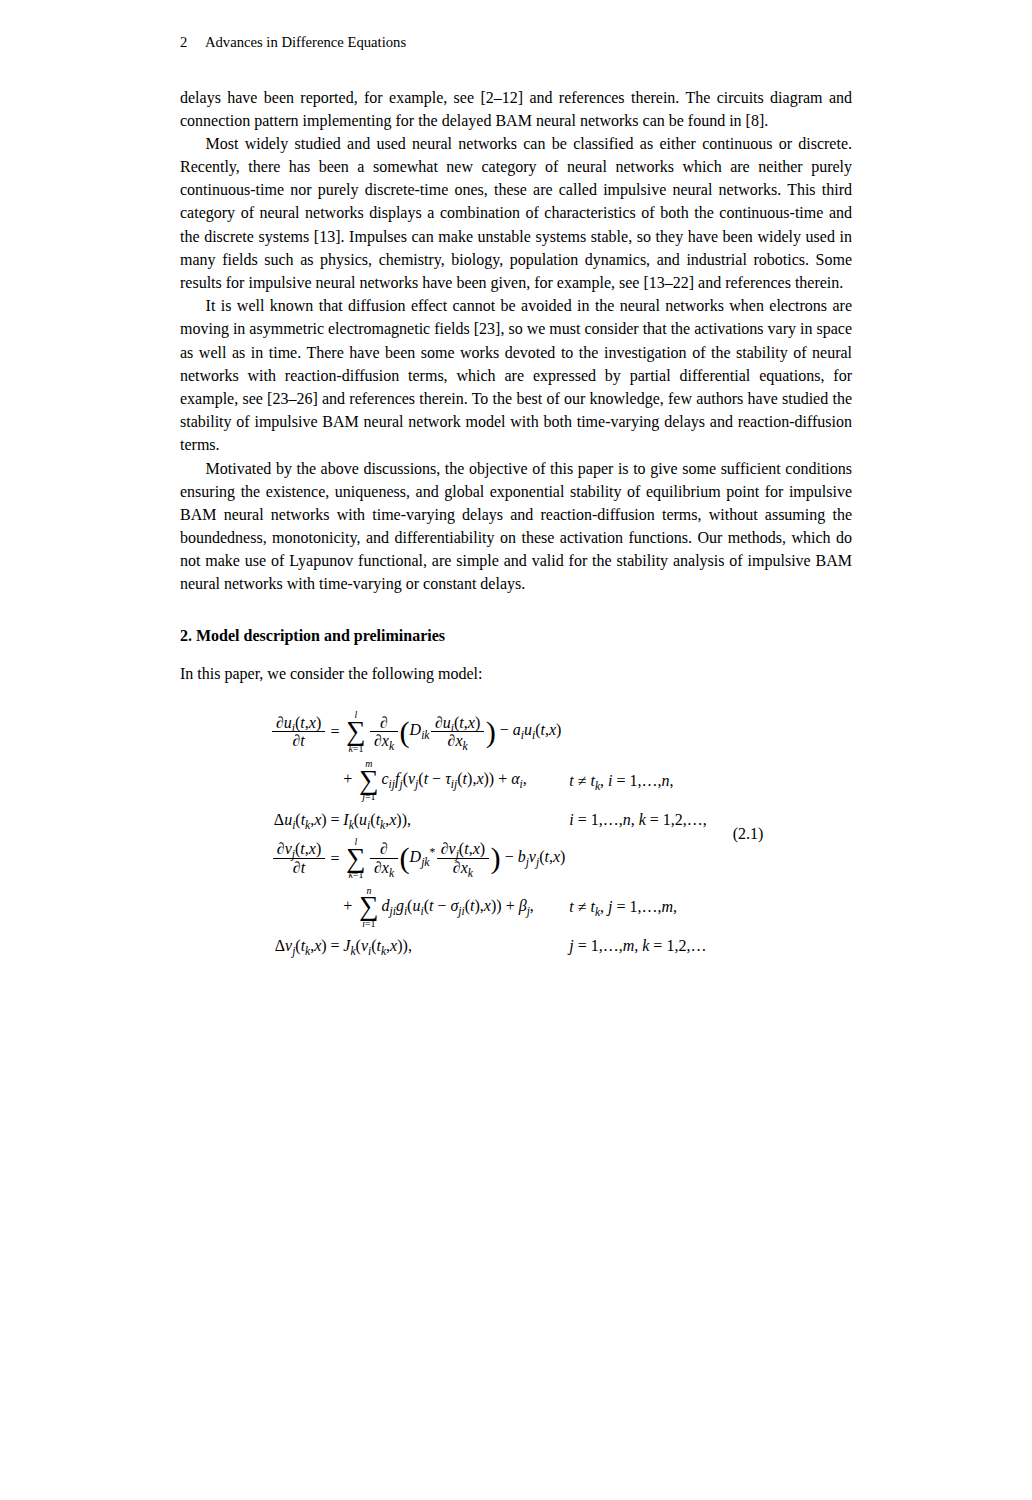2 Advances in Difference Equations
delays have been reported, for example, see [2–12] and references therein. The circuits diagram and connection pattern implementing for the delayed BAM neural networks can be found in [8].
Most widely studied and used neural networks can be classified as either continuous or discrete. Recently, there has been a somewhat new category of neural networks which are neither purely continuous-time nor purely discrete-time ones, these are called impulsive neural networks. This third category of neural networks displays a combination of characteristics of both the continuous-time and the discrete systems [13]. Impulses can make unstable systems stable, so they have been widely used in many fields such as physics, chemistry, biology, population dynamics, and industrial robotics. Some results for impulsive neural networks have been given, for example, see [13–22] and references therein.
It is well known that diffusion effect cannot be avoided in the neural networks when electrons are moving in asymmetric electromagnetic fields [23], so we must consider that the activations vary in space as well as in time. There have been some works devoted to the investigation of the stability of neural networks with reaction-diffusion terms, which are expressed by partial differential equations, for example, see [23–26] and references therein. To the best of our knowledge, few authors have studied the stability of impulsive BAM neural network model with both time-varying delays and reaction-diffusion terms.
Motivated by the above discussions, the objective of this paper is to give some sufficient conditions ensuring the existence, uniqueness, and global exponential stability of equilibrium point for impulsive BAM neural networks with time-varying delays and reaction-diffusion terms, without assuming the boundedness, monotonicity, and differentiability on these activation functions. Our methods, which do not make use of Lyapunov functional, are simple and valid for the stability analysis of impulsive BAM neural networks with time-varying or constant delays.
2. Model description and preliminaries
In this paper, we consider the following model:
| ∂ u i ( t , x ) ∂ t | = | l ∑ k =1 ∂ ∂ x k ( D ik ∂ u i ( t , x ) ∂ x k ) − a i u i ( t , x ) | |
| | | + m ∑ j =1 c ij f j ( v j ( t − τ ij ( t ), x )) + α i , | t ≠ t k , i = 1,…, n , |
| Δ u i ( t k , x ) | = | I k ( u i ( t k , x )), | i = 1,…, n , k = 1,2,…, |
| ∂ v j ( t , x ) ∂ t | = | l ∑ k =1 ∂ ∂ x k ( D jk * ∂ v j ( t , x ) ∂ x k ) − b j v j ( t , x ) | |
| | | + n ∑ i =1 d ji g i ( u i ( t − σ ji ( t ), x )) + β j , | t ≠ t k , j = 1,…, m , |
| Δ v j ( t k , x ) | = | J k ( v i ( t k , x )), | j = 1,…, m , k = 1,2,… |
(2.1)